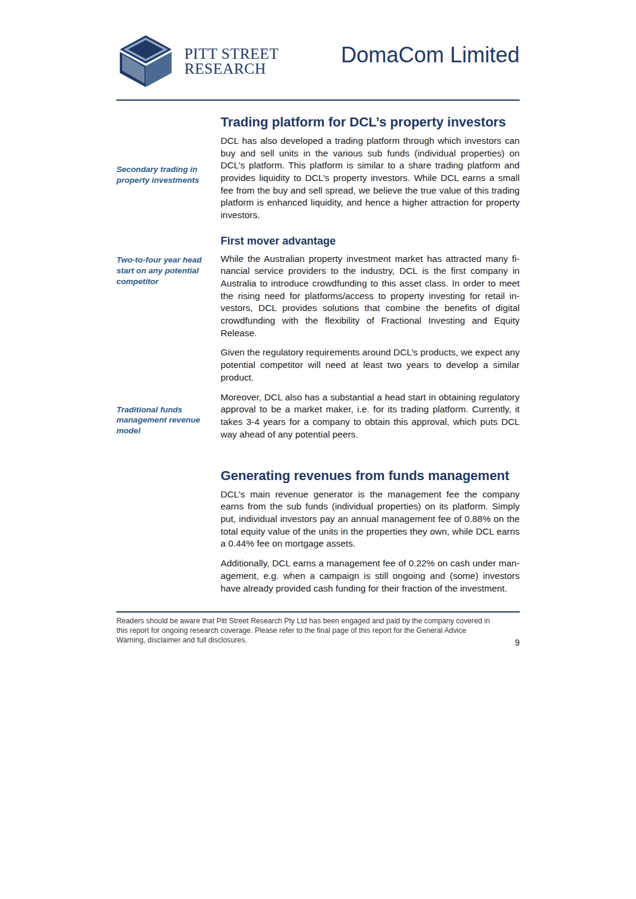PITT STREET RESEARCH
DomaCom Limited
Secondary trading in property investments
Two-to-four year head start on any potential competitor
Traditional funds management revenue model
Trading platform for DCL’s property investors
DCL has also developed a trading platform through which investors can buy and sell units in the various sub funds (individual properties) on DCL’s platform. This platform is similar to a share trading platform and provides liquidity to DCL’s property investors. While DCL earns a small fee from the buy and sell spread, we believe the true value of this trading platform is enhanced liquidity, and hence a higher attraction for property investors.
First mover advantage
While the Australian property investment market has attracted many financial service providers to the industry, DCL is the first company in Australia to introduce crowdfunding to this asset class. In order to meet the rising need for platforms/access to property investing for retail investors, DCL provides solutions that combine the benefits of digital crowdfunding with the flexibility of Fractional Investing and Equity Release.
Given the regulatory requirements around DCL’s products, we expect any potential competitor will need at least two years to develop a similar product.
Moreover, DCL also has a substantial a head start in obtaining regulatory approval to be a market maker, i.e. for its trading platform. Currently, it takes 3-4 years for a company to obtain this approval, which puts DCL way ahead of any potential peers.
Generating revenues from funds management
DCL’s main revenue generator is the management fee the company earns from the sub funds (individual properties) on its platform. Simply put, individual investors pay an annual management fee of 0.88% on the total equity value of the units in the properties they own, while DCL earns a 0.44% fee on mortgage assets.
Additionally, DCL earns a management fee of 0.22% on cash under management, e.g. when a campaign is still ongoing and (some) investors have already provided cash funding for their fraction of the investment.
Readers should be aware that Pitt Street Research Pty Ltd has been engaged and paid by the company covered in this report for ongoing research coverage. Please refer to the final page of this report for the General Advice Warning, disclaimer and full disclosures. 9